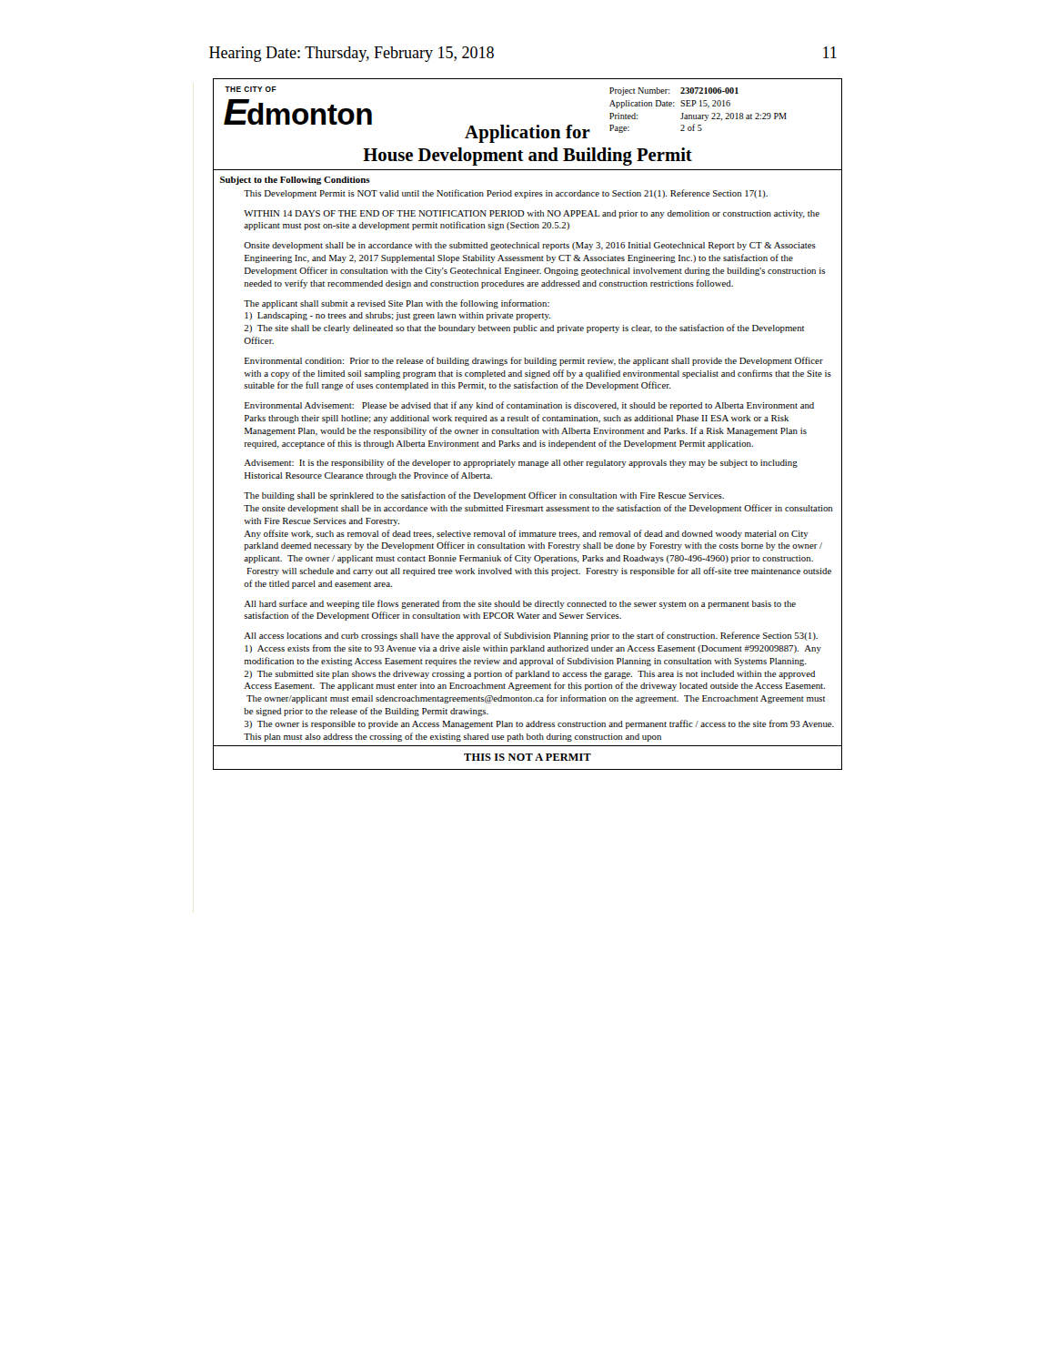Hearing Date: Thursday, February 15, 2018
11
THE CITY OF
Edmonton
| Project Number: | 230721006-001 |
| Application Date: | SEP 15, 2016 |
| Printed: | January 22, 2018 at 2:29 PM |
| Page: | 2 of 5 |
Application for
House Development and Building Permit
Subject to the Following Conditions
This Development Permit is NOT valid until the Notification Period expires in accordance to Section 21(1). Reference Section 17(1).
WITHIN 14 DAYS OF THE END OF THE NOTIFICATION PERIOD with NO APPEAL and prior to any demolition or construction activity, the applicant must post on-site a development permit notification sign (Section 20.5.2)
Onsite development shall be in accordance with the submitted geotechnical reports (May 3, 2016 Initial Geotechnical Report by CT & Associates Engineering Inc, and May 2, 2017 Supplemental Slope Stability Assessment by CT & Associates Engineering Inc.) to the satisfaction of the Development Officer in consultation with the City's Geotechnical Engineer. Ongoing geotechnical involvement during the building's construction is needed to verify that recommended design and construction procedures are addressed and construction restrictions followed.
The applicant shall submit a revised Site Plan with the following information:
1) Landscaping - no trees and shrubs; just green lawn within private property.
2) The site shall be clearly delineated so that the boundary between public and private property is clear, to the satisfaction of the Development Officer.
Environmental condition: Prior to the release of building drawings for building permit review, the applicant shall provide the Development Officer with a copy of the limited soil sampling program that is completed and signed off by a qualified environmental specialist and confirms that the Site is suitable for the full range of uses contemplated in this Permit, to the satisfaction of the Development Officer.
Environmental Advisement: Please be advised that if any kind of contamination is discovered, it should be reported to Alberta Environment and Parks through their spill hotline; any additional work required as a result of contamination, such as additional Phase II ESA work or a Risk Management Plan, would be the responsibility of the owner in consultation with Alberta Environment and Parks. If a Risk Management Plan is required, acceptance of this is through Alberta Environment and Parks and is independent of the Development Permit application.
Advisement: It is the responsibility of the developer to appropriately manage all other regulatory approvals they may be subject to including Historical Resource Clearance through the Province of Alberta.
The building shall be sprinklered to the satisfaction of the Development Officer in consultation with Fire Rescue Services.
The onsite development shall be in accordance with the submitted Firesmart assessment to the satisfaction of the Development Officer in consultation with Fire Rescue Services and Forestry.
Any offsite work, such as removal of dead trees, selective removal of immature trees, and removal of dead and downed woody material on City parkland deemed necessary by the Development Officer in consultation with Forestry shall be done by Forestry with the costs borne by the owner / applicant. The owner / applicant must contact Bonnie Fermaniuk of City Operations, Parks and Roadways (780-496-4960) prior to construction. Forestry will schedule and carry out all required tree work involved with this project. Forestry is responsible for all off-site tree maintenance outside of the titled parcel and easement area.
All hard surface and weeping tile flows generated from the site should be directly connected to the sewer system on a permanent basis to the satisfaction of the Development Officer in consultation with EPCOR Water and Sewer Services.
All access locations and curb crossings shall have the approval of Subdivision Planning prior to the start of construction. Reference Section 53(1).
1) Access exists from the site to 93 Avenue via a drive aisle within parkland authorized under an Access Easement (Document #992009887). Any modification to the existing Access Easement requires the review and approval of Subdivision Planning in consultation with Systems Planning.
2) The submitted site plan shows the driveway crossing a portion of parkland to access the garage. This area is not included within the approved Access Easement. The applicant must enter into an Encroachment Agreement for this portion of the driveway located outside the Access Easement. The owner/applicant must email sdencroachmentagreements@edmonton.ca for information on the agreement. The Encroachment Agreement must be signed prior to the release of the Building Permit drawings.
3) The owner is responsible to provide an Access Management Plan to address construction and permanent traffic / access to the site from 93 Avenue. This plan must also address the crossing of the existing shared use path both during construction and upon
THIS IS NOT A PERMIT